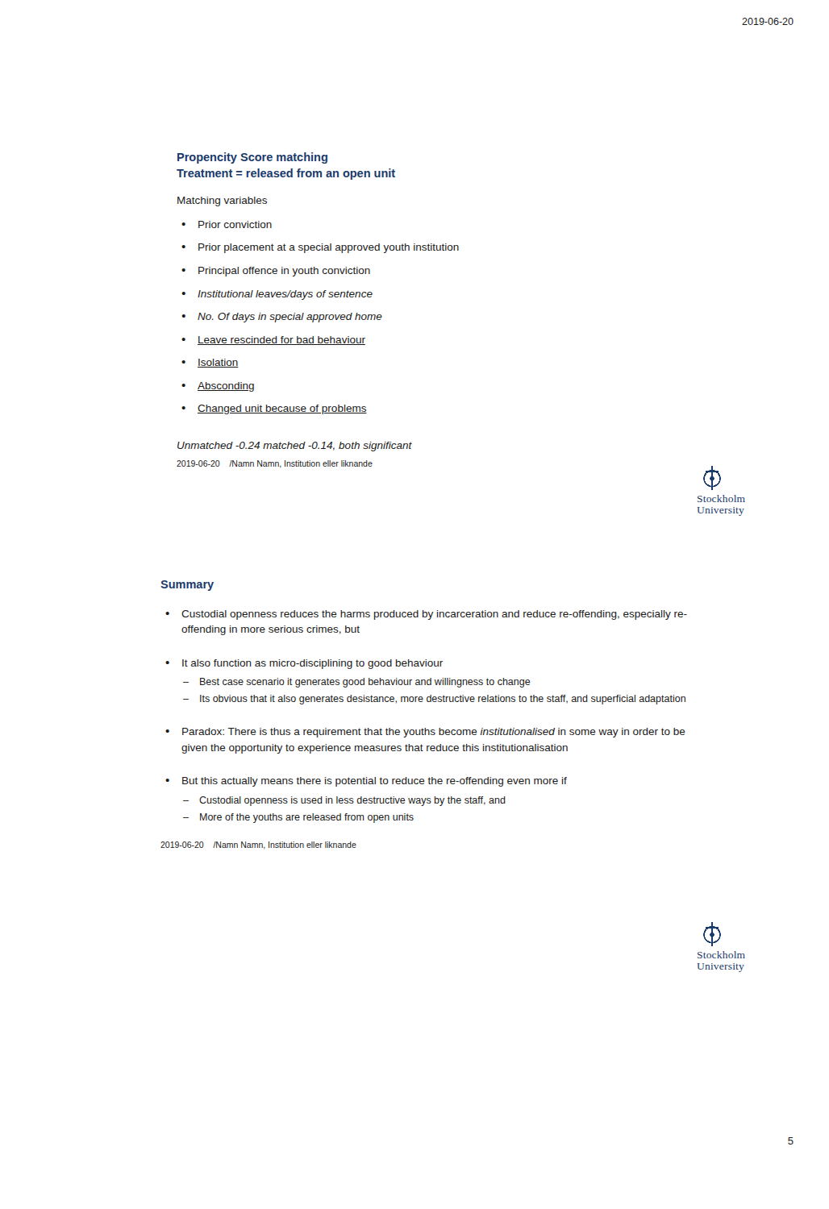2019-06-20
Propencity Score matching
Treatment = released from an open unit
Matching variables
Prior conviction
Prior placement at a special approved youth institution
Principal offence in youth conviction
Institutional leaves/days of sentence
No. Of days in special approved home
Leave rescinded for bad behaviour
Isolation
Absconding
Changed unit because of problems
Unmatched -0.24 matched -0.14, both significant
2019-06-20 /Namn Namn, Institution eller liknande
Stockholm
University
Summary
Custodial openness reduces the harms produced by incarceration and reduce re-offending, especially re-offending in more serious crimes, but
It also function as micro-disciplining to good behaviour
Best case scenario it generates good behaviour and willingness to change
Its obvious that it also generates desistance, more destructive relations to the staff, and superficial adaptation
Paradox: There is thus a requirement that the youths become institutionalised in some way in order to be given the opportunity to experience measures that reduce this institutionalisation
But this actually means there is potential to reduce the re-offending even more if
Custodial openness is used in less destructive ways by the staff, and
More of the youths are released from open units
2019-06-20 /Namn Namn, Institution eller liknande
Stockholm
University
5